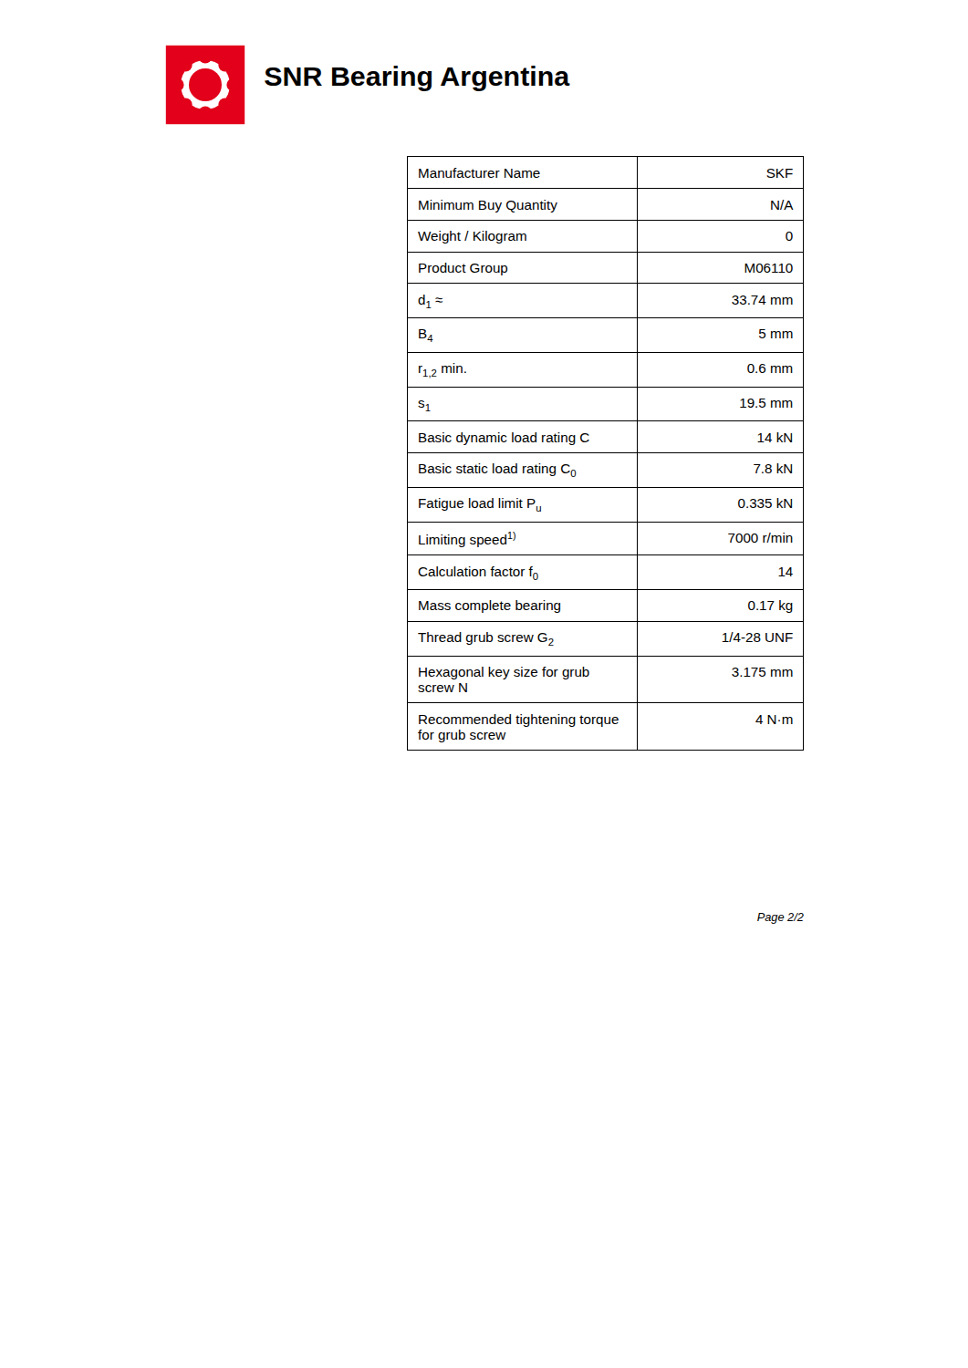SNR Bearing Argentina
| Manufacturer Name | SKF |
| Minimum Buy Quantity | N/A |
| Weight / Kilogram | 0 |
| Product Group | M06110 |
| d 1 ≈ | 33.74 mm |
| B 4 | 5 mm |
| r 1,2 min. | 0.6 mm |
| s 1 | 19.5 mm |
| Basic dynamic load rating C | 14 kN |
| Basic static load rating C 0 | 7.8 kN |
| Fatigue load limit P u | 0.335 kN |
| Limiting speed 1) | 7000 r/min |
| Calculation factor f 0 | 14 |
| Mass complete bearing | 0.17 kg |
| Thread grub screw G 2 | 1/4-28 UNF |
| Hexagonal key size for grub screw N | 3.175 mm |
| Recommended tightening torque for grub screw | 4 N·m |
Page 2/2